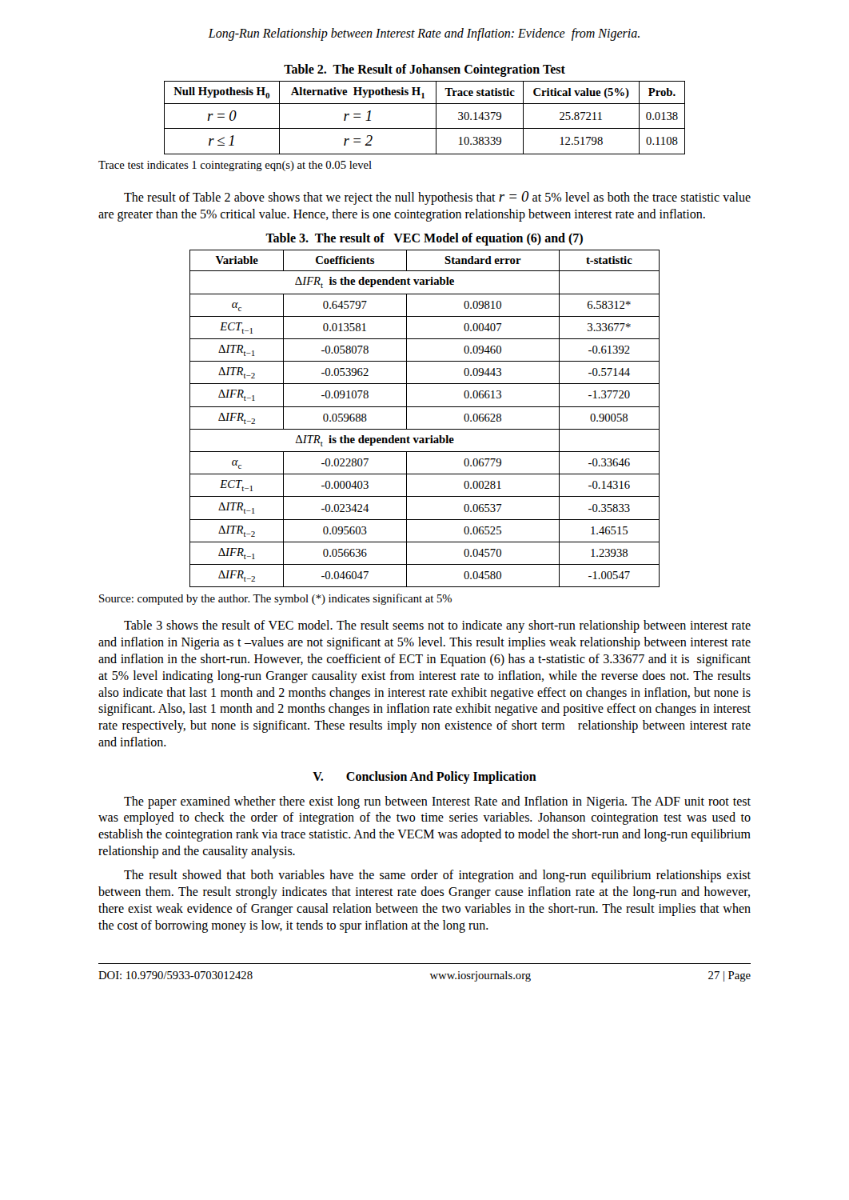Long-Run Relationship between Interest Rate and Inflation: Evidence from Nigeria.
Table 2. The Result of Johansen Cointegration Test
| Null Hypothesis H 0 | Alternative Hypothesis H 1 | Trace statistic | Critical value (5%) | Prob. |
| --- | --- | --- | --- | --- |
| r = 0 | r = 1 | 30.14379 | 25.87211 | 0.0138 |
| r ≤ 1 | r = 2 | 10.38339 | 12.51798 | 0.1108 |
Trace test indicates 1 cointegrating eqn(s) at the 0.05 level
The result of Table 2 above shows that we reject the null hypothesis that r = 0 at 5% level as both the trace statistic value are greater than the 5% critical value. Hence, there is one cointegration relationship between interest rate and inflation.
Table 3. The result of VEC Model of equation (6) and (7)
| Variable | Coefficients | Standard error | t-statistic |
| --- | --- | --- | --- |
| Δ IFR t is the dependent variable | |
| α c | 0.645797 | 0.09810 | 6.58312* |
| ECT t−1 | 0.013581 | 0.00407 | 3.33677* |
| Δ ITR t−1 | -0.058078 | 0.09460 | -0.61392 |
| Δ ITR t−2 | -0.053962 | 0.09443 | -0.57144 |
| Δ IFR t−1 | -0.091078 | 0.06613 | -1.37720 |
| Δ IFR t−2 | 0.059688 | 0.06628 | 0.90058 |
| Δ ITR t is the dependent variable | |
| α c | -0.022807 | 0.06779 | -0.33646 |
| ECT t−1 | -0.000403 | 0.00281 | -0.14316 |
| Δ ITR t−1 | -0.023424 | 0.06537 | -0.35833 |
| Δ ITR t−2 | 0.095603 | 0.06525 | 1.46515 |
| Δ IFR t−1 | 0.056636 | 0.04570 | 1.23938 |
| Δ IFR t−2 | -0.046047 | 0.04580 | -1.00547 |
Source: computed by the author. The symbol (*) indicates significant at 5%
Table 3 shows the result of VEC model. The result seems not to indicate any short-run relationship between interest rate and inflation in Nigeria as t –values are not significant at 5% level. This result implies weak relationship between interest rate and inflation in the short-run. However, the coefficient of ECT in Equation (6) has a t-statistic of 3.33677 and it is significant at 5% level indicating long-run Granger causality exist from interest rate to inflation, while the reverse does not. The results also indicate that last 1 month and 2 months changes in interest rate exhibit negative effect on changes in inflation, but none is significant. Also, last 1 month and 2 months changes in inflation rate exhibit negative and positive effect on changes in interest rate respectively, but none is significant. These results imply non existence of short term relationship between interest rate and inflation.
V. Conclusion And Policy Implication
The paper examined whether there exist long run between Interest Rate and Inflation in Nigeria. The ADF unit root test was employed to check the order of integration of the two time series variables. Johanson cointegration test was used to establish the cointegration rank via trace statistic. And the VECM was adopted to model the short-run and long-run equilibrium relationship and the causality analysis.
The result showed that both variables have the same order of integration and long-run equilibrium relationships exist between them. The result strongly indicates that interest rate does Granger cause inflation rate at the long-run and however, there exist weak evidence of Granger causal relation between the two variables in the short-run. The result implies that when the cost of borrowing money is low, it tends to spur inflation at the long run.
DOI: 10.9790/5933-0703012428 www.iosrjournals.org 27 | Page